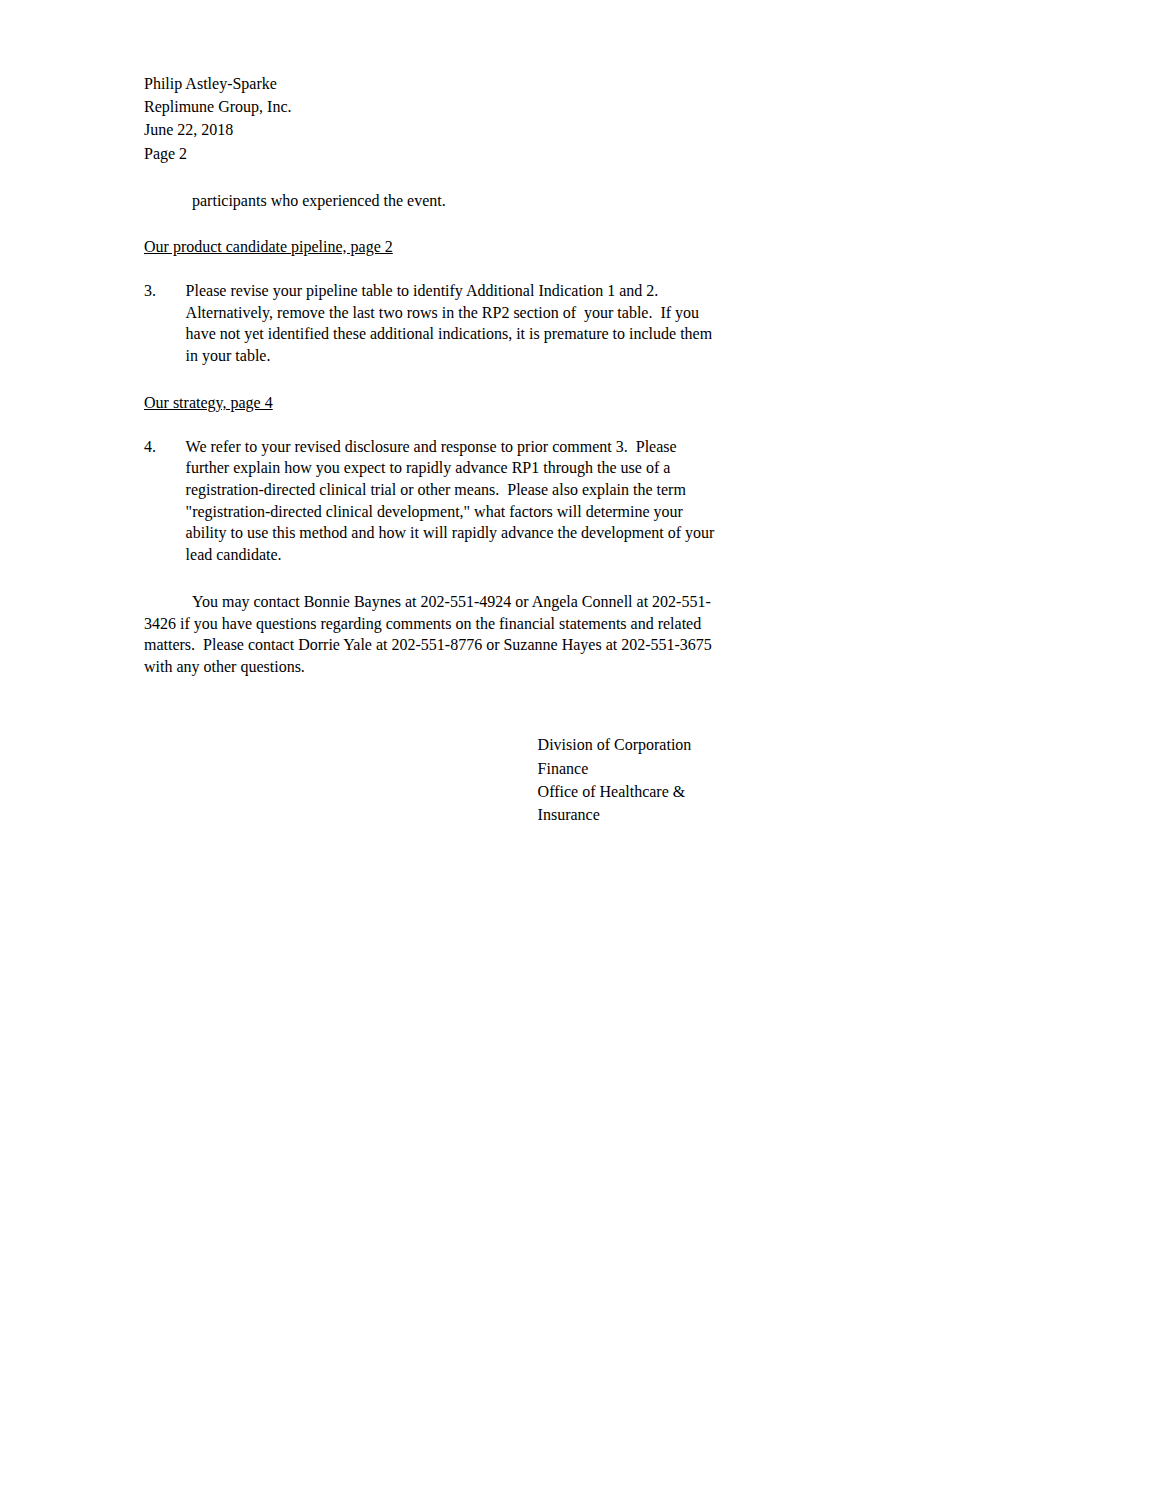Philip Astley-Sparke
Replimune Group, Inc.
June 22, 2018
Page 2
participants who experienced the event.
Our product candidate pipeline, page 2
3.
Please revise your pipeline table to identify Additional Indication 1 and 2. Alternatively, remove the last two rows in the RP2 section of your table. If you have not yet identified these additional indications, it is premature to include them in your table.
Our strategy, page 4
4.
We refer to your revised disclosure and response to prior comment 3. Please further explain how you expect to rapidly advance RP1 through the use of a registration-directed clinical trial or other means. Please also explain the term "registration-directed clinical development," what factors will determine your ability to use this method and how it will rapidly advance the development of your lead candidate.
You may contact Bonnie Baynes at 202-551-4924 or Angela Connell at 202-551-3426 if you have questions regarding comments on the financial statements and related matters. Please contact Dorrie Yale at 202-551-8776 or Suzanne Hayes at 202-551-3675 with any other questions.
Division of Corporation Finance
Office of Healthcare & Insurance